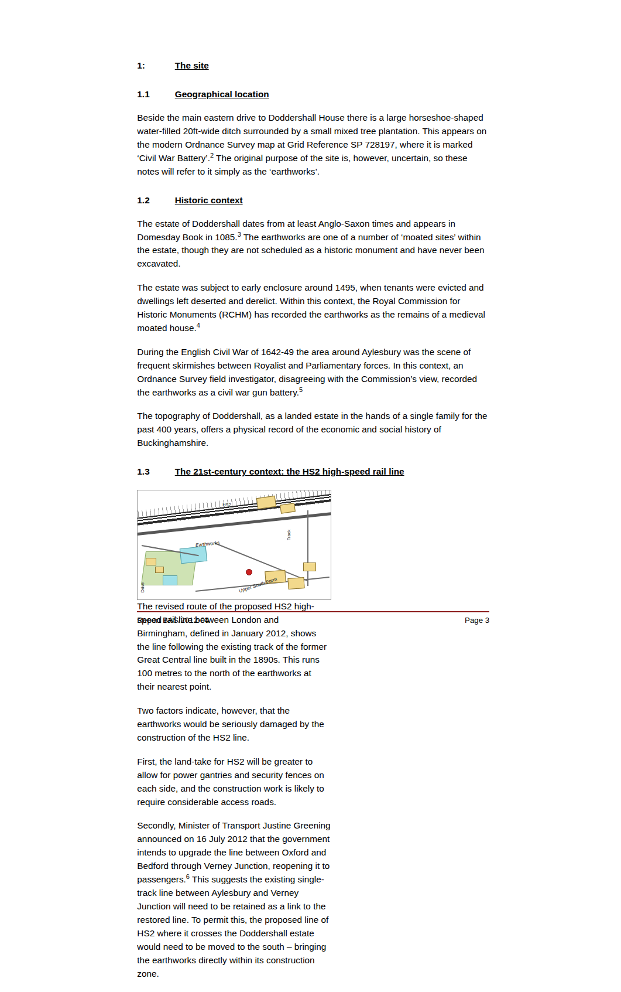1: The site
1.1 Geographical location
Beside the main eastern drive to Doddershall House there is a large horseshoe-shaped water-filled 20ft-wide ditch surrounded by a small mixed tree plantation. This appears on the modern Ordnance Survey map at Grid Reference SP 728197, where it is marked ‘Civil War Battery’.2 The original purpose of the site is, however, uncertain, so these notes will refer to it simply as the ‘earthworks’.
1.2 Historic context
The estate of Doddershall dates from at least Anglo-Saxon times and appears in Domesday Book in 1085.3 The earthworks are one of a number of ‘moated sites’ within the estate, though they are not scheduled as a historic monument and have never been excavated.
The estate was subject to early enclosure around 1495, when tenants were evicted and dwellings left deserted and derelict. Within this context, the Royal Commission for Historic Monuments (RCHM) has recorded the earthworks as the remains of a medieval moated house.4
During the English Civil War of 1642-49 the area around Aylesbury was the scene of frequent skirmishes between Royalist and Parliamentary forces. In this context, an Ordnance Survey field investigator, disagreeing with the Commission’s view, recorded the earthworks as a civil war gun battery.5
The topography of Doddershall, as a landed estate in the hands of a single family for the past 400 years, offers a physical record of the economic and social history of Buckinghamshire.
1.3 The 21st-century context: the HS2 high-speed rail line
Earthworks
Upper South Farm
Drive
Track
HS2
The current HS2 route plan showing the line as it passes 100 metres north of the earthworks.
The revised route of the proposed HS2 high-speed rail line between London and Birmingham, defined in January 2012, shows the line following the existing track of the former Great Central line built in the 1890s. This runs 100 metres to the north of the earthworks at their nearest point.
Two factors indicate, however, that the earthworks would be seriously damaged by the construction of the HS2 line.
First, the land-take for HS2 will be greater to allow for power gantries and security fences on each side, and the construction work is likely to require considerable access roads.
Secondly, Minister of Transport Justine Greening announced on 16 July 2012 that the government intends to upgrade the line between Oxford and Bedford through Verney Junction, reopening it to passengers.6 This suggests the existing single-track line between Aylesbury and Verney Junction will need to be retained as a link to the restored line. To permit this, the proposed line of HS2 where it crosses the Doddershall estate would need to be moved to the south – bringing the earthworks directly within its construction zone.
Report BAS/2012-04 Page 3